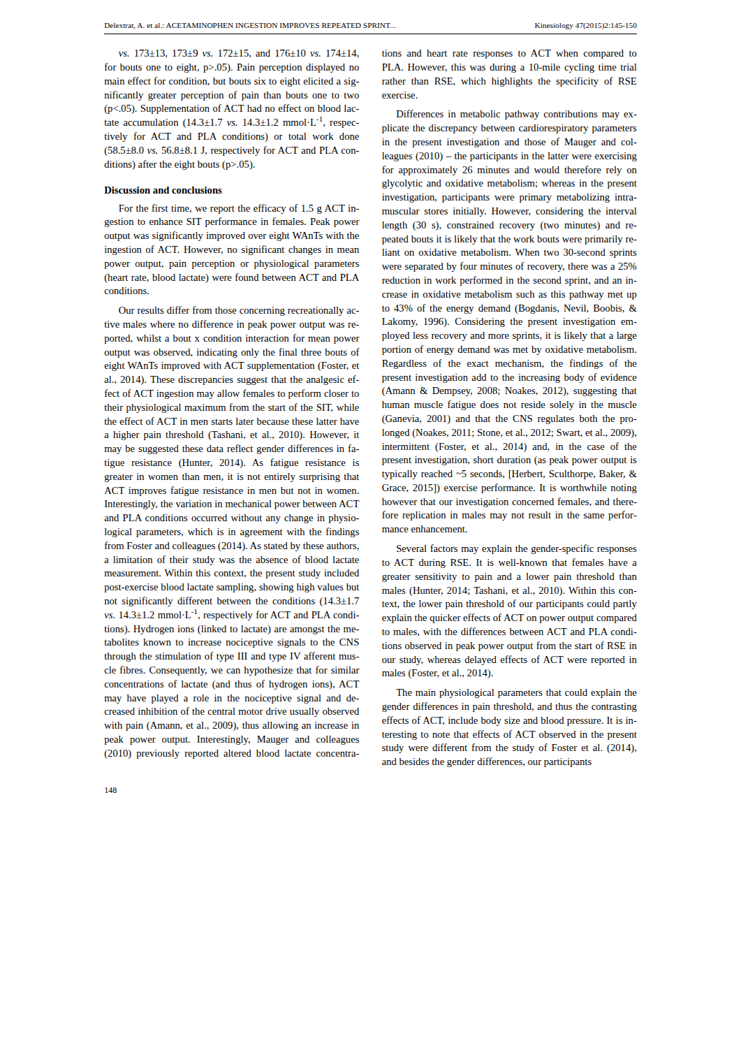Delextrat, A. et al.: ACETAMINOPHEN INGESTION IMPROVES REPEATED SPRINT... Kinesiology 47(2015)2:145-150
vs. 173±13, 173±9 vs. 172±15, and 176±10 vs. 174±14, for bouts one to eight, p>.05). Pain perception displayed no main effect for condition, but bouts six to eight elicited a significantly greater perception of pain than bouts one to two (p<.05). Supplementation of ACT had no effect on blood lactate accumulation (14.3±1.7 vs. 14.3±1.2 mmol·L-1, respectively for ACT and PLA conditions) or total work done (58.5±8.0 vs. 56.8±8.1 J, respectively for ACT and PLA conditions) after the eight bouts (p>.05).
Discussion and conclusions
For the first time, we report the efficacy of 1.5 g ACT ingestion to enhance SIT performance in females. Peak power output was significantly improved over eight WAnTs with the ingestion of ACT. However, no significant changes in mean power output, pain perception or physiological parameters (heart rate, blood lactate) were found between ACT and PLA conditions.
Our results differ from those concerning recreationally active males where no difference in peak power output was reported, whilst a bout x condition interaction for mean power output was observed, indicating only the final three bouts of eight WAnTs improved with ACT supplementation (Foster, et al., 2014). These discrepancies suggest that the analgesic effect of ACT ingestion may allow females to perform closer to their physiological maximum from the start of the SIT, while the effect of ACT in men starts later because these latter have a higher pain threshold (Tashani, et al., 2010). However, it may be suggested these data reflect gender differences in fatigue resistance (Hunter, 2014). As fatigue resistance is greater in women than men, it is not entirely surprising that ACT improves fatigue resistance in men but not in women. Interestingly, the variation in mechanical power between ACT and PLA conditions occurred without any change in physiological parameters, which is in agreement with the findings from Foster and colleagues (2014). As stated by these authors, a limitation of their study was the absence of blood lactate measurement. Within this context, the present study included post-exercise blood lactate sampling, showing high values but not significantly different between the conditions (14.3±1.7 vs. 14.3±1.2 mmol·L-1, respectively for ACT and PLA conditions). Hydrogen ions (linked to lactate) are amongst the metabolites known to increase nociceptive signals to the CNS through the stimulation of type III and type IV afferent muscle fibres. Consequently, we can hypothesize that for similar concentrations of lactate (and thus of hydrogen ions), ACT may have played a role in the nociceptive signal and decreased inhibition of the central motor drive usually observed with pain (Amann, et al., 2009), thus allowing an increase in peak power output. Interestingly, Mauger and colleagues (2010) previously reported altered blood lactate concentrations and heart rate responses to ACT when compared to PLA. However, this was during a 10-mile cycling time trial rather than RSE, which highlights the specificity of RSE exercise.
Differences in metabolic pathway contributions may explicate the discrepancy between cardiorespiratory parameters in the present investigation and those of Mauger and colleagues (2010) – the participants in the latter were exercising for approximately 26 minutes and would therefore rely on glycolytic and oxidative metabolism; whereas in the present investigation, participants were primary metabolizing intramuscular stores initially. However, considering the interval length (30 s), constrained recovery (two minutes) and repeated bouts it is likely that the work bouts were primarily reliant on oxidative metabolism. When two 30-second sprints were separated by four minutes of recovery, there was a 25% reduction in work performed in the second sprint, and an increase in oxidative metabolism such as this pathway met up to 43% of the energy demand (Bogdanis, Nevil, Boobis, & Lakomy, 1996). Considering the present investigation employed less recovery and more sprints, it is likely that a large portion of energy demand was met by oxidative metabolism. Regardless of the exact mechanism, the findings of the present investigation add to the increasing body of evidence (Amann & Dempsey, 2008; Noakes, 2012), suggesting that human muscle fatigue does not reside solely in the muscle (Ganevia, 2001) and that the CNS regulates both the prolonged (Noakes, 2011; Stone, et al., 2012; Swart, et al., 2009), intermittent (Foster, et al., 2014) and, in the case of the present investigation, short duration (as peak power output is typically reached ~5 seconds, [Herbert, Sculthorpe, Baker, & Grace, 2015]) exercise performance. It is worthwhile noting however that our investigation concerned females, and therefore replication in males may not result in the same performance enhancement.
Several factors may explain the gender-specific responses to ACT during RSE. It is well-known that females have a greater sensitivity to pain and a lower pain threshold than males (Hunter, 2014; Tashani, et al., 2010). Within this context, the lower pain threshold of our participants could partly explain the quicker effects of ACT on power output compared to males, with the differences between ACT and PLA conditions observed in peak power output from the start of RSE in our study, whereas delayed effects of ACT were reported in males (Foster, et al., 2014).
The main physiological parameters that could explain the gender differences in pain threshold, and thus the contrasting effects of ACT, include body size and blood pressure. It is interesting to note that effects of ACT observed in the present study were different from the study of Foster et al. (2014), and besides the gender differences, our participants
148